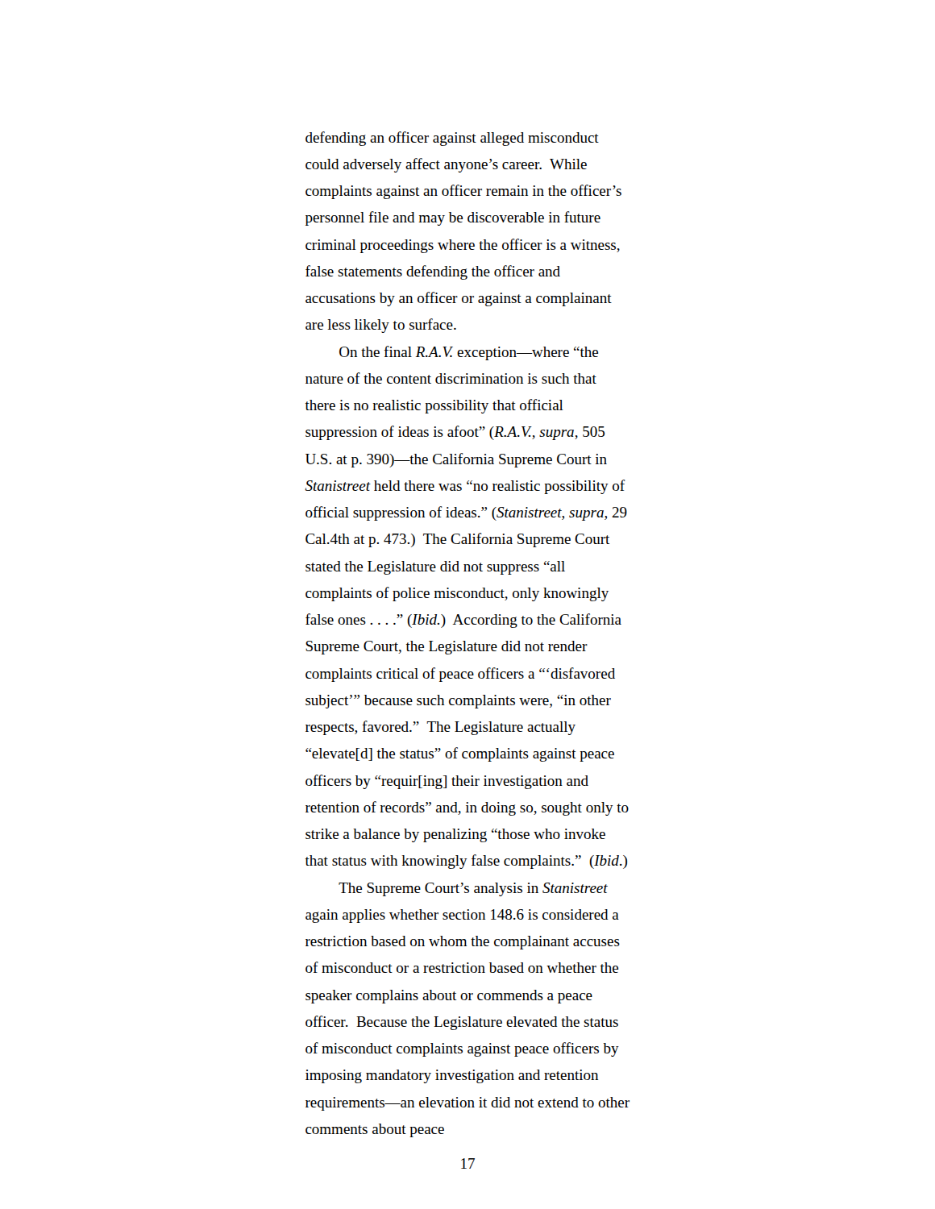defending an officer against alleged misconduct could adversely affect anyone’s career. While complaints against an officer remain in the officer’s personnel file and may be discoverable in future criminal proceedings where the officer is a witness, false statements defending the officer and accusations by an officer or against a complainant are less likely to surface.
On the final R.A.V. exception—where “the nature of the content discrimination is such that there is no realistic possibility that official suppression of ideas is afoot” (R.A.V., supra, 505 U.S. at p. 390)—the California Supreme Court in Stanistreet held there was “no realistic possibility of official suppression of ideas.” (Stanistreet, supra, 29 Cal.4th at p. 473.) The California Supreme Court stated the Legislature did not suppress “all complaints of police misconduct, only knowingly false ones . . . .” (Ibid.) According to the California Supreme Court, the Legislature did not render complaints critical of peace officers a “‘disfavored subject’” because such complaints were, “in other respects, favored.” The Legislature actually “elevate[d] the status” of complaints against peace officers by “requir[ing] their investigation and retention of records” and, in doing so, sought only to strike a balance by penalizing “those who invoke that status with knowingly false complaints.” (Ibid.)
The Supreme Court’s analysis in Stanistreet again applies whether section 148.6 is considered a restriction based on whom the complainant accuses of misconduct or a restriction based on whether the speaker complains about or commends a peace officer. Because the Legislature elevated the status of misconduct complaints against peace officers by imposing mandatory investigation and retention requirements—an elevation it did not extend to other comments about peace
17